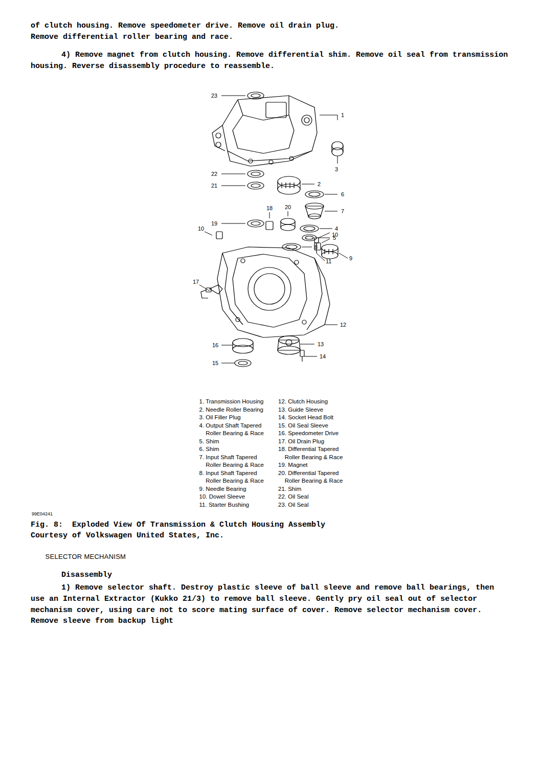of clutch housing. Remove speedometer drive. Remove oil drain plug.
Remove differential roller bearing and race.
4) Remove magnet from clutch housing. Remove differential shim. Remove oil seal from transmission housing. Reverse disassembly procedure to reassemble.
23 1 3 22 21 2 6 7 19 18 20 4 5 10 8 10 9 11 17 12 16 15 13 14
1. Transmission Housing
2. Needle Roller Bearing
3. Oil Filler Plug
4. Output Shaft TaperedRoller Bearing & Race
5. Shim
6. Shim
7. Input Shaft TaperedRoller Bearing & Race
8. Input Shaft TaperedRoller Bearing & Race
9. Needle Bearing
10. Dowel Sleeve
11. Starter Bushing
12. Clutch Housing
13. Guide Sleeve
14. Socket Head Bolt
15. Oil Seal Sleeve
16. Speedometer Drive
17. Oil Drain Plug
18. Differential TaperedRoller Bearing & Race
19. Magnet
20. Differential TaperedRoller Bearing & Race
21. Shim
22. Oil Seal
23. Oil Seal
99E04241
Fig. 8: Exploded View Of Transmission & Clutch Housing Assembly
Courtesy of Volkswagen United States, Inc.
SELECTOR MECHANISM
Disassembly
1) Remove selector shaft. Destroy plastic sleeve of ball sleeve and remove ball bearings, then use an Internal Extractor (Kukko 21/3) to remove ball sleeve. Gently pry oil seal out of selector mechanism cover, using care not to score mating surface of cover. Remove selector mechanism cover. Remove sleeve from backup light